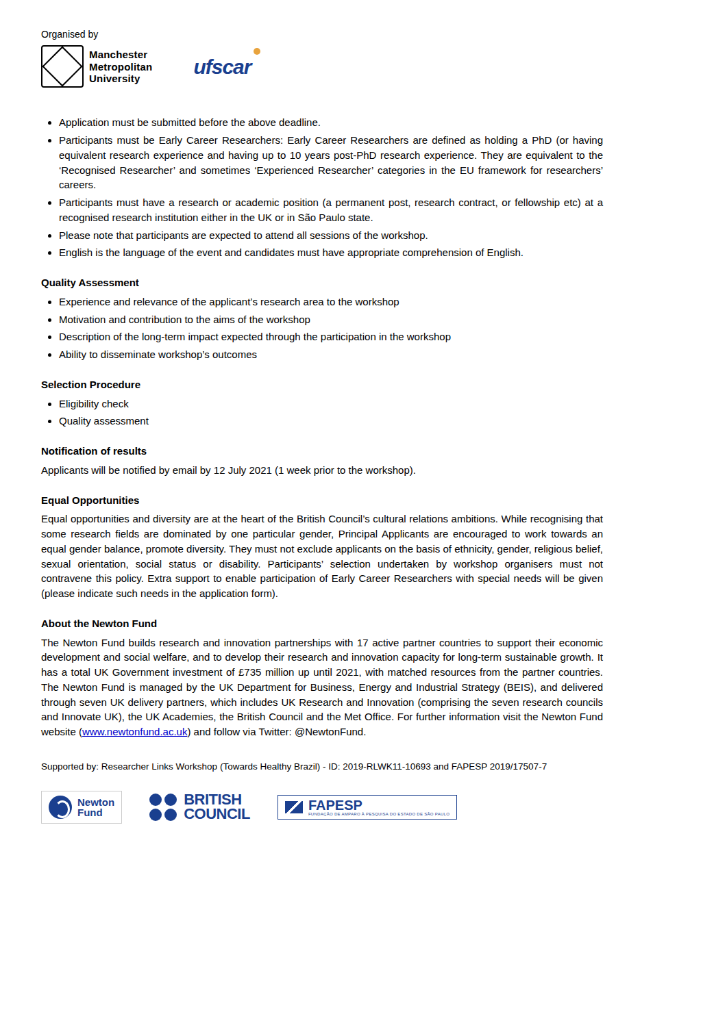Organised by
Manchester
Metropolitan
University
ufscar
Application must be submitted before the above deadline.
Participants must be Early Career Researchers: Early Career Researchers are defined as holding a PhD (or having equivalent research experience and having up to 10 years post-PhD research experience. They are equivalent to the ‘Recognised Researcher’ and sometimes ‘Experienced Researcher’ categories in the EU framework for researchers’ careers.
Participants must have a research or academic position (a permanent post, research contract, or fellowship etc) at a recognised research institution either in the UK or in São Paulo state.
Please note that participants are expected to attend all sessions of the workshop.
English is the language of the event and candidates must have appropriate comprehension of English.
Quality Assessment
Experience and relevance of the applicant’s research area to the workshop
Motivation and contribution to the aims of the workshop
Description of the long-term impact expected through the participation in the workshop
Ability to disseminate workshop’s outcomes
Selection Procedure
Eligibility check
Quality assessment
Notification of results
Applicants will be notified by email by 12 July 2021 (1 week prior to the workshop).
Equal Opportunities
Equal opportunities and diversity are at the heart of the British Council’s cultural relations ambitions. While recognising that some research fields are dominated by one particular gender, Principal Applicants are encouraged to work towards an equal gender balance, promote diversity. They must not exclude applicants on the basis of ethnicity, gender, religious belief, sexual orientation, social status or disability. Participants’ selection undertaken by workshop organisers must not contravene this policy. Extra support to enable participation of Early Career Researchers with special needs will be given (please indicate such needs in the application form).
About the Newton Fund
The Newton Fund builds research and innovation partnerships with 17 active partner countries to support their economic development and social welfare, and to develop their research and innovation capacity for long-term sustainable growth. It has a total UK Government investment of £735 million up until 2021, with matched resources from the partner countries. The Newton Fund is managed by the UK Department for Business, Energy and Industrial Strategy (BEIS), and delivered through seven UK delivery partners, which includes UK Research and Innovation (comprising the seven research councils and Innovate UK), the UK Academies, the British Council and the Met Office. For further information visit the Newton Fund website (www.newtonfund.ac.uk) and follow via Twitter: @NewtonFund.
Supported by: Researcher Links Workshop (Towards Healthy Brazil) - ID: 2019-RLWK11-10693 and FAPESP 2019/17507-7
Newton
Fund
BRITISH
COUNCIL
FAPESP FUNDAÇÃO DE AMPARO À PESQUISA DO ESTADO DE SÃO PAULO